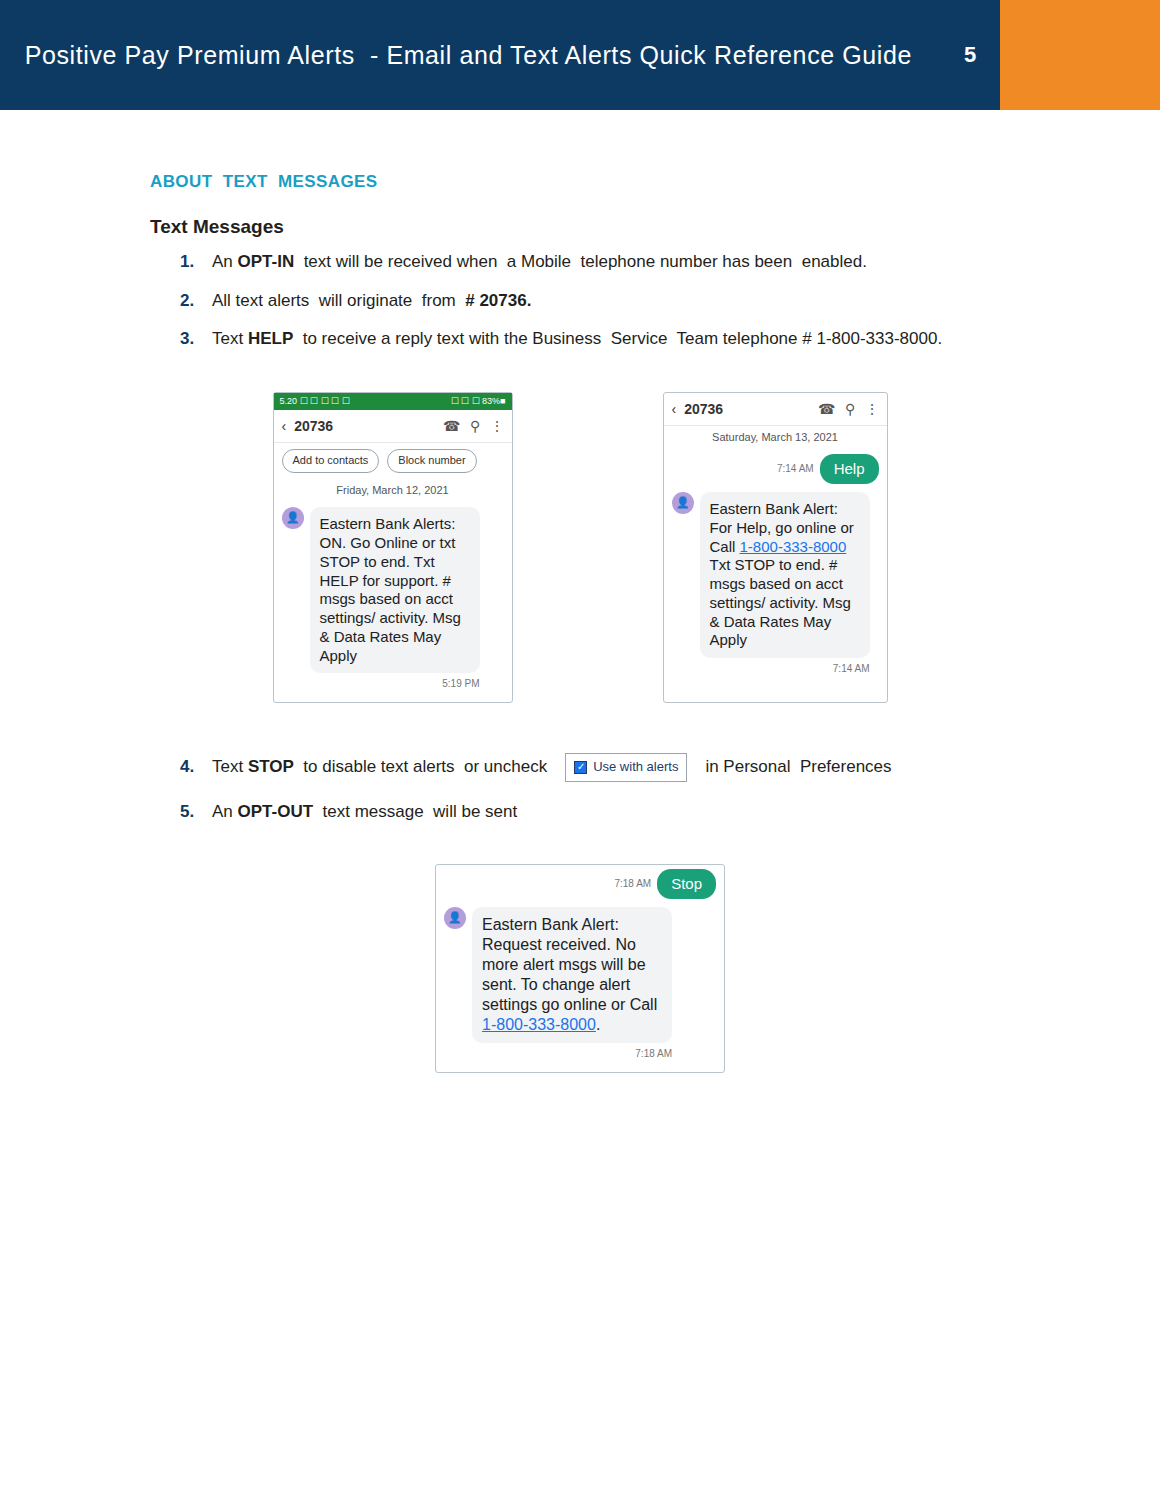Positive Pay Premium Alerts - Email and Text Alerts Quick Reference Guide
5
ABOUT TEXT MESSAGES
Text Messages
An OPT-IN text will be received when a Mobile telephone number has been enabled.
All text alerts will originate from # 20736.
Text HELP to receive a reply text with the Business Service Team telephone # 1-800-333-8000.
5.20 ☐ ☐ ☐ ☐ ☐ ☐ ☐ ☐ 83%■
‹ 20736 ☎⚲⋮
Add to contacts Block number
Friday, March 12, 2021
👤
Eastern Bank Alerts: ON. Go Online or txt STOP to end. Txt HELP for support. # msgs based on acct settings/ activity. Msg & Data Rates May Apply
5:19 PM
‹ 20736 ☎⚲⋮
Saturday, March 13, 2021
7:14 AM Help
👤
Eastern Bank Alert:
For Help, go online or Call 1-800-333-8000
Txt STOP to end. # msgs based on acct settings/ activity. Msg & Data Rates May Apply
7:14 AM
Text STOP to disable text alerts or uncheck ✓Use with alerts in Personal Preferences
An OPT-OUT text message will be sent
7:18 AM Stop
👤
Eastern Bank Alert: Request received. No more alert msgs will be sent. To change alert settings go online or Call 1-800-333-8000.
7:18 AM